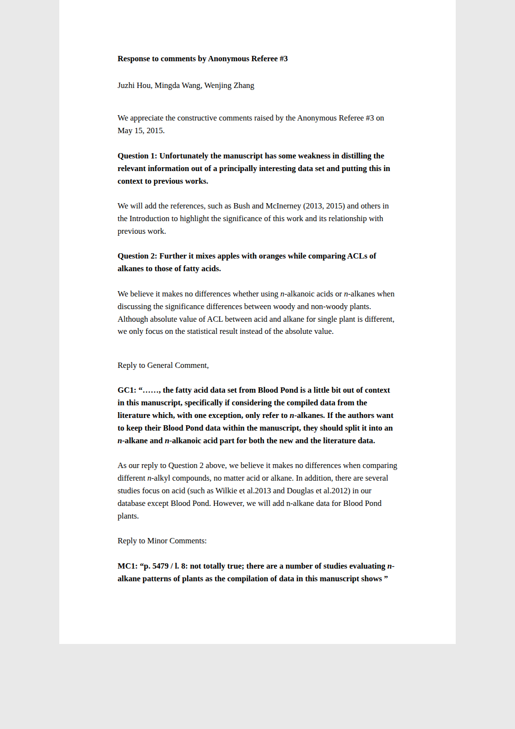Response to comments by Anonymous Referee #3
Juzhi Hou, Mingda Wang, Wenjing Zhang
We appreciate the constructive comments raised by the Anonymous Referee #3 on May 15, 2015.
Question 1: Unfortunately the manuscript has some weakness in distilling the relevant information out of a principally interesting data set and putting this in context to previous works.
We will add the references, such as Bush and McInerney (2013, 2015) and others in the Introduction to highlight the significance of this work and its relationship with previous work.
Question 2: Further it mixes apples with oranges while comparing ACLs of alkanes to those of fatty acids.
We believe it makes no differences whether using n-alkanoic acids or n-alkanes when discussing the significance differences between woody and non-woody plants. Although absolute value of ACL between acid and alkane for single plant is different, we only focus on the statistical result instead of the absolute value.
Reply to General Comment,
GC1: “……, the fatty acid data set from Blood Pond is a little bit out of context in this manuscript, specifically if considering the compiled data from the literature which, with one exception, only refer to n-alkanes. If the authors want to keep their Blood Pond data within the manuscript, they should split it into an n-alkane and n-alkanoic acid part for both the new and the literature data.
As our reply to Question 2 above, we believe it makes no differences when comparing different n-alkyl compounds, no matter acid or alkane. In addition, there are several studies focus on acid (such as Wilkie et al.2013 and Douglas et al.2012) in our database except Blood Pond. However, we will add n-alkane data for Blood Pond plants.
Reply to Minor Comments:
MC1: “p. 5479 / l. 8: not totally true; there are a number of studies evaluating n-alkane patterns of plants as the compilation of data in this manuscript shows ”